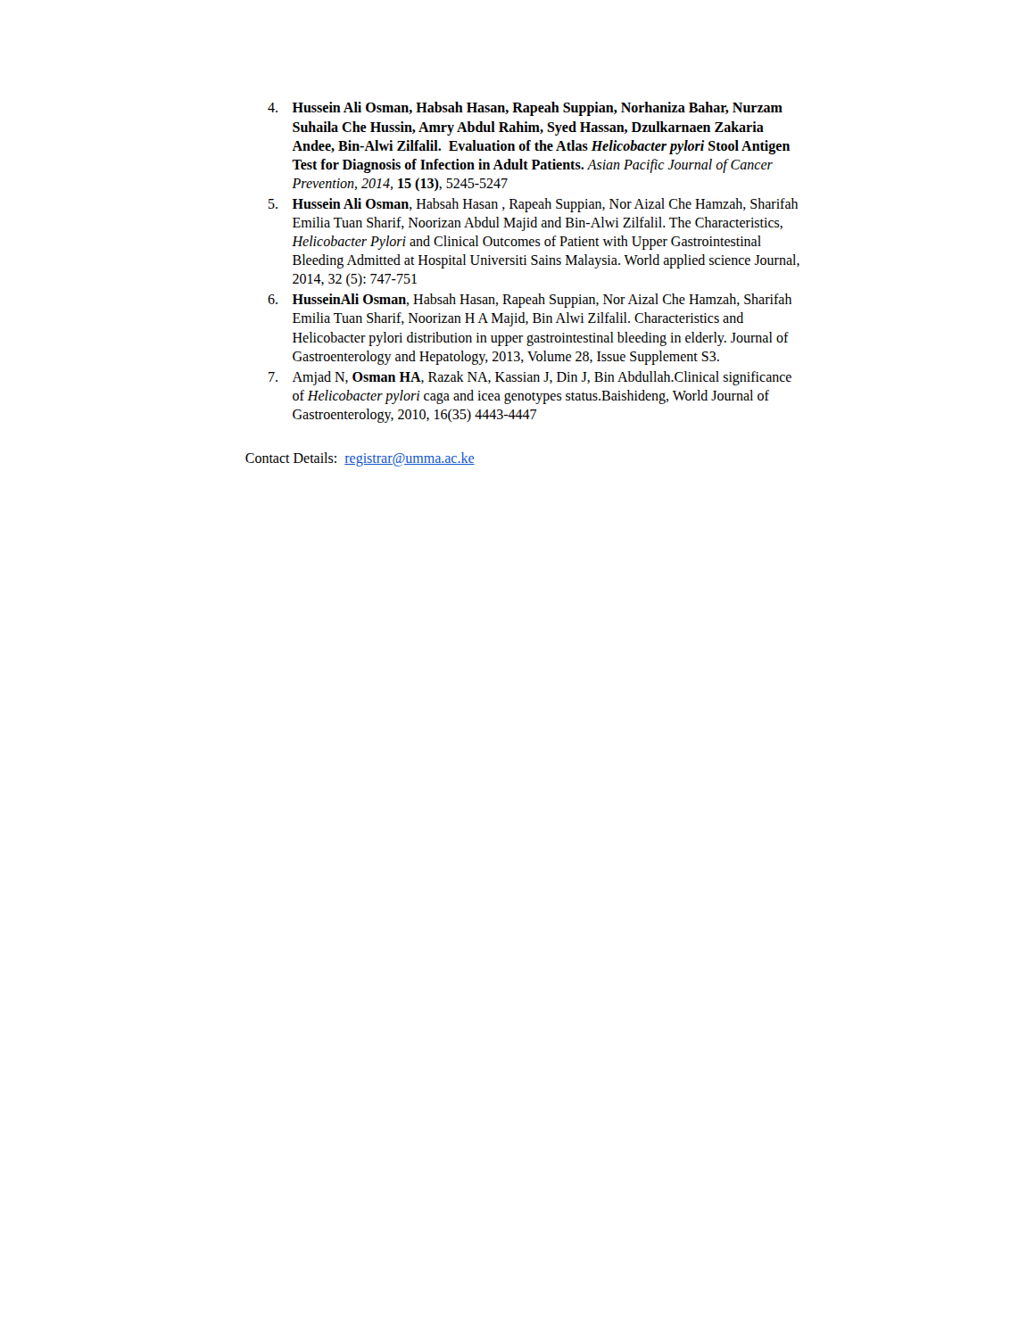Hussein Ali Osman, Habsah Hasan, Rapeah Suppian, Norhaniza Bahar, Nurzam Suhaila Che Hussin, Amry Abdul Rahim, Syed Hassan, Dzulkarnaen Zakaria Andee, Bin-Alwi Zilfalil. Evaluation of the Atlas Helicobacter pylori Stool Antigen Test for Diagnosis of Infection in Adult Patients. Asian Pacific Journal of Cancer Prevention, 2014, 15 (13), 5245-5247
Hussein Ali Osman, Habsah Hasan , Rapeah Suppian, Nor Aizal Che Hamzah, Sharifah Emilia Tuan Sharif, Noorizan Abdul Majid and Bin-Alwi Zilfalil. The Characteristics, Helicobacter Pylori and Clinical Outcomes of Patient with Upper Gastrointestinal Bleeding Admitted at Hospital Universiti Sains Malaysia. World applied science Journal, 2014, 32 (5): 747-751
HusseinAli Osman, Habsah Hasan, Rapeah Suppian, Nor Aizal Che Hamzah, Sharifah Emilia Tuan Sharif, Noorizan H A Majid, Bin Alwi Zilfalil. Characteristics and Helicobacter pylori distribution in upper gastrointestinal bleeding in elderly. Journal of Gastroenterology and Hepatology, 2013, Volume 28, Issue Supplement S3.
Amjad N, Osman HA, Razak NA, Kassian J, Din J, Bin Abdullah.Clinical significance of Helicobacter pylori caga and icea genotypes status.Baishideng, World Journal of Gastroenterology, 2010, 16(35) 4443-4447
Contact Details: registrar@umma.ac.ke